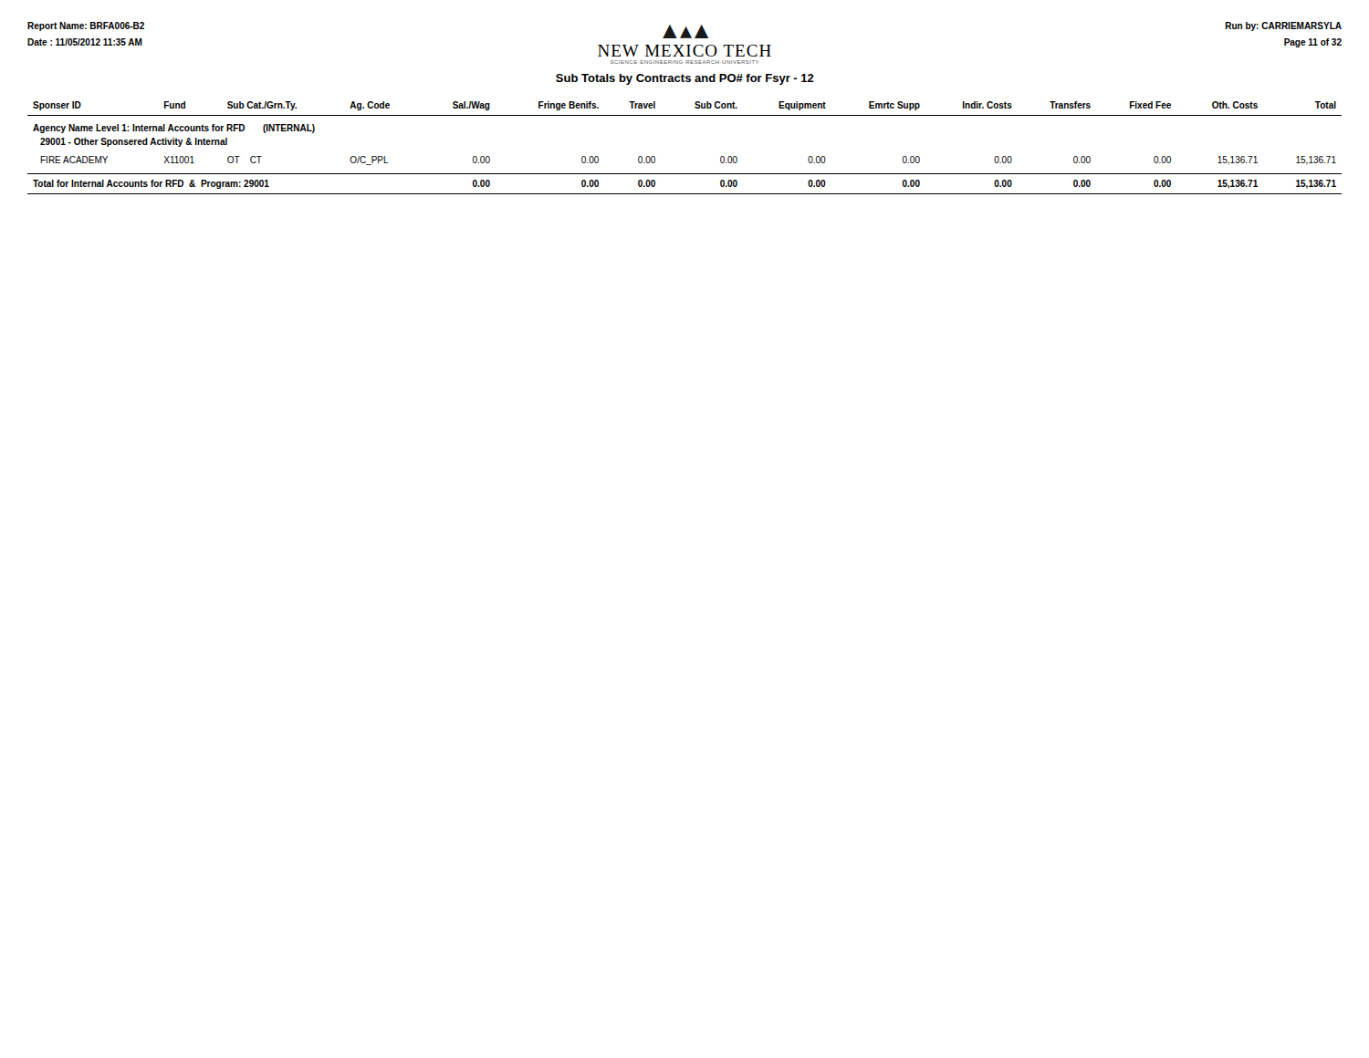Report Name: BRFA006-B2
Date : 11/05/2012 11:35 AM
▲▴▲
NEW MEXICO TECH
SCIENCE·ENGINEERING·RESEARCH·UNIVERSITY
Sub Totals by Contracts and PO# for Fsyr - 12
Run by: CARRIEMARSYLA
Page 11 of 32
| Sponser ID | Fund | Sub Cat./Grn.Ty. | Ag. Code | Sal./Wag | Fringe Benifs. | Travel | Sub Cont. | Equipment | Emrtc Supp | Indir. Costs | Transfers | Fixed Fee | Oth. Costs | Total |
| --- | --- | --- | --- | --- | --- | --- | --- | --- | --- | --- | --- | --- | --- | --- |
| Agency Name Level 1: Internal Accounts for RFD (INTERNAL) |
| 29001 - Other Sponsered Activity & Internal |
| FIRE ACADEMY | X11001 | OT CT | O/C_PPL | 0.00 | 0.00 | 0.00 | 0.00 | 0.00 | 0.00 | 0.00 | 0.00 | 0.00 | 15,136.71 | 15,136.71 |
| Total for Internal Accounts for RFD & Program: 29001 | 0.00 | 0.00 | 0.00 | 0.00 | 0.00 | 0.00 | 0.00 | 0.00 | 0.00 | 15,136.71 | 15,136.71 |